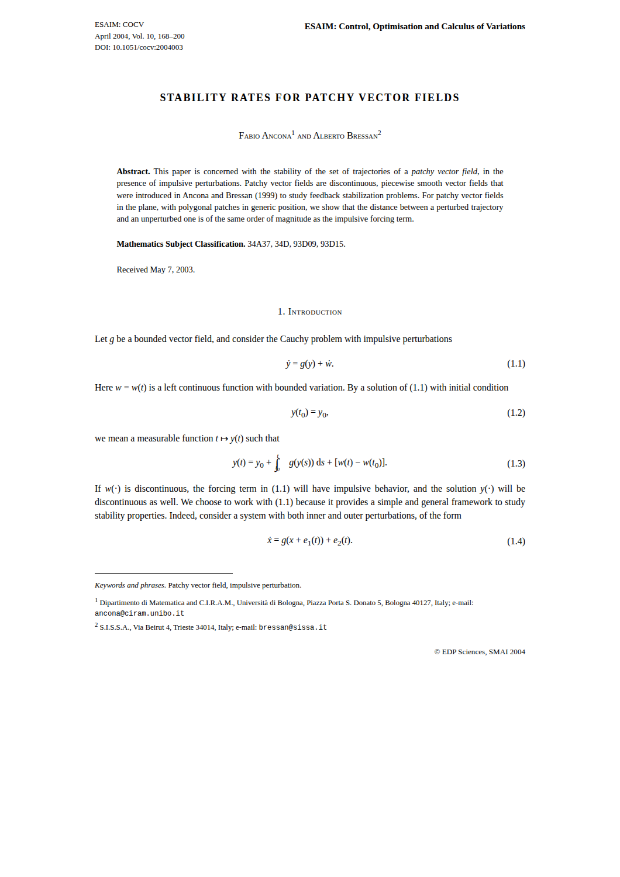ESAIM: COCV
April 2004, Vol. 10, 168–200
DOI: 10.1051/cocv:2004003
ESAIM: Control, Optimisation and Calculus of Variations
STABILITY RATES FOR PATCHY VECTOR FIELDS
Fabio Ancona1 and Alberto Bressan2
Abstract. This paper is concerned with the stability of the set of trajectories of a patchy vector field, in the presence of impulsive perturbations. Patchy vector fields are discontinuous, piecewise smooth vector fields that were introduced in Ancona and Bressan (1999) to study feedback stabilization problems. For patchy vector fields in the plane, with polygonal patches in generic position, we show that the distance between a perturbed trajectory and an unperturbed one is of the same order of magnitude as the impulsive forcing term.
Mathematics Subject Classification. 34A37, 34D, 93D09, 93D15.
Received May 7, 2003.
1. Introduction
Let g be a bounded vector field, and consider the Cauchy problem with impulsive perturbations
ẏ = g(y) + ẇ. (1.1)
Here w = w(t) is a left continuous function with bounded variation. By a solution of (1.1) with initial condition
y(t0) = y0, (1.2)
we mean a measurable function t ↦ y(t) such that
y(t) = y0 + ∫tt0 g(y(s)) ds + [w(t) − w(t0)]. (1.3)
If w(·) is discontinuous, the forcing term in (1.1) will have impulsive behavior, and the solution y(·) will be discontinuous as well. We choose to work with (1.1) because it provides a simple and general framework to study stability properties. Indeed, consider a system with both inner and outer perturbations, of the form
ẋ = g(x + e1(t)) + e2(t). (1.4)
Keywords and phrases. Patchy vector field, impulsive perturbation.
1 Dipartimento di Matematica and C.I.R.A.M., Università di Bologna, Piazza Porta S. Donato 5, Bologna 40127, Italy; e-mail: ancona@ciram.unibo.it
2 S.I.S.S.A., Via Beirut 4, Trieste 34014, Italy; e-mail: bressan@sissa.it
© EDP Sciences, SMAI 2004